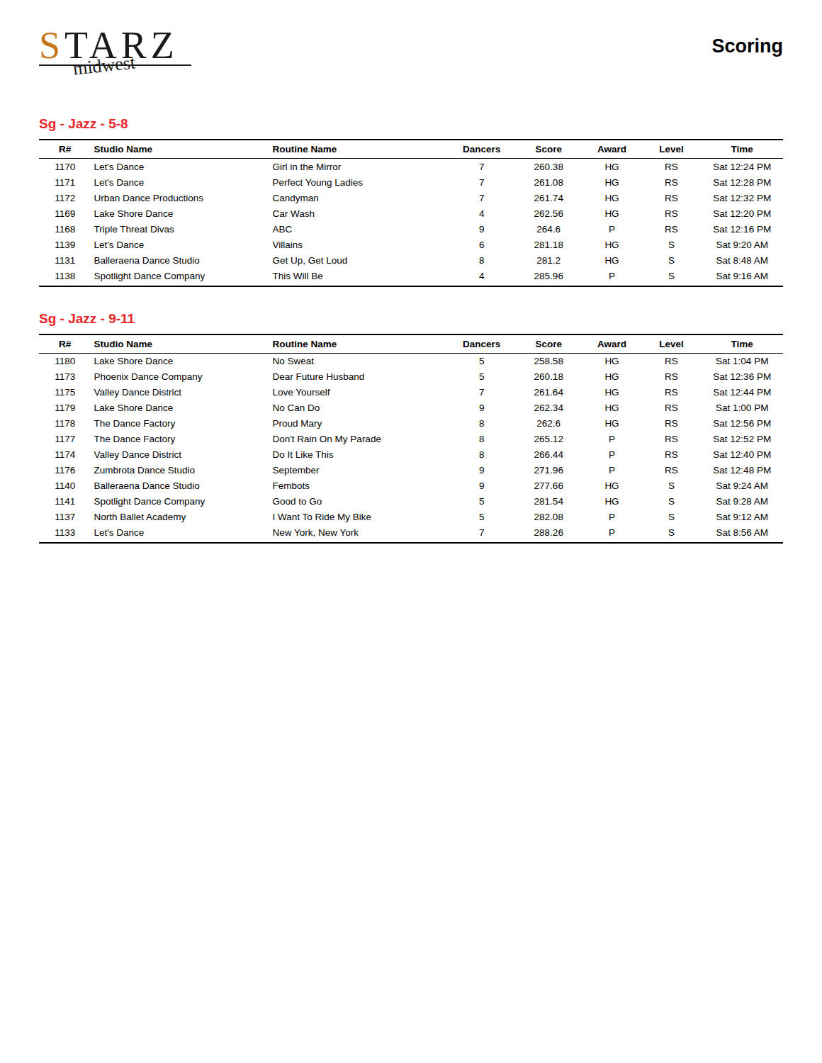STARZ
midwest
Scoring
Sg - Jazz - 5-8
| R# | Studio Name | Routine Name | Dancers | Score | Award | Level | Time |
| --- | --- | --- | --- | --- | --- | --- | --- |
| 1170 | Let's Dance | Girl in the Mirror | 7 | 260.38 | HG | RS | Sat 12:24 PM |
| 1171 | Let's Dance | Perfect Young Ladies | 7 | 261.08 | HG | RS | Sat 12:28 PM |
| 1172 | Urban Dance Productions | Candyman | 7 | 261.74 | HG | RS | Sat 12:32 PM |
| 1169 | Lake Shore Dance | Car Wash | 4 | 262.56 | HG | RS | Sat 12:20 PM |
| 1168 | Triple Threat Divas | ABC | 9 | 264.6 | P | RS | Sat 12:16 PM |
| 1139 | Let's Dance | Villains | 6 | 281.18 | HG | S | Sat 9:20 AM |
| 1131 | Balleraena Dance Studio | Get Up, Get Loud | 8 | 281.2 | HG | S | Sat 8:48 AM |
| 1138 | Spotlight Dance Company | This Will Be | 4 | 285.96 | P | S | Sat 9:16 AM |
Sg - Jazz - 9-11
| R# | Studio Name | Routine Name | Dancers | Score | Award | Level | Time |
| --- | --- | --- | --- | --- | --- | --- | --- |
| 1180 | Lake Shore Dance | No Sweat | 5 | 258.58 | HG | RS | Sat 1:04 PM |
| 1173 | Phoenix Dance Company | Dear Future Husband | 5 | 260.18 | HG | RS | Sat 12:36 PM |
| 1175 | Valley Dance District | Love Yourself | 7 | 261.64 | HG | RS | Sat 12:44 PM |
| 1179 | Lake Shore Dance | No Can Do | 9 | 262.34 | HG | RS | Sat 1:00 PM |
| 1178 | The Dance Factory | Proud Mary | 8 | 262.6 | HG | RS | Sat 12:56 PM |
| 1177 | The Dance Factory | Don't Rain On My Parade | 8 | 265.12 | P | RS | Sat 12:52 PM |
| 1174 | Valley Dance District | Do It Like This | 8 | 266.44 | P | RS | Sat 12:40 PM |
| 1176 | Zumbrota Dance Studio | September | 9 | 271.96 | P | RS | Sat 12:48 PM |
| 1140 | Balleraena Dance Studio | Fembots | 9 | 277.66 | HG | S | Sat 9:24 AM |
| 1141 | Spotlight Dance Company | Good to Go | 5 | 281.54 | HG | S | Sat 9:28 AM |
| 1137 | North Ballet Academy | I Want To Ride My Bike | 5 | 282.08 | P | S | Sat 9:12 AM |
| 1133 | Let's Dance | New York, New York | 7 | 288.26 | P | S | Sat 8:56 AM |